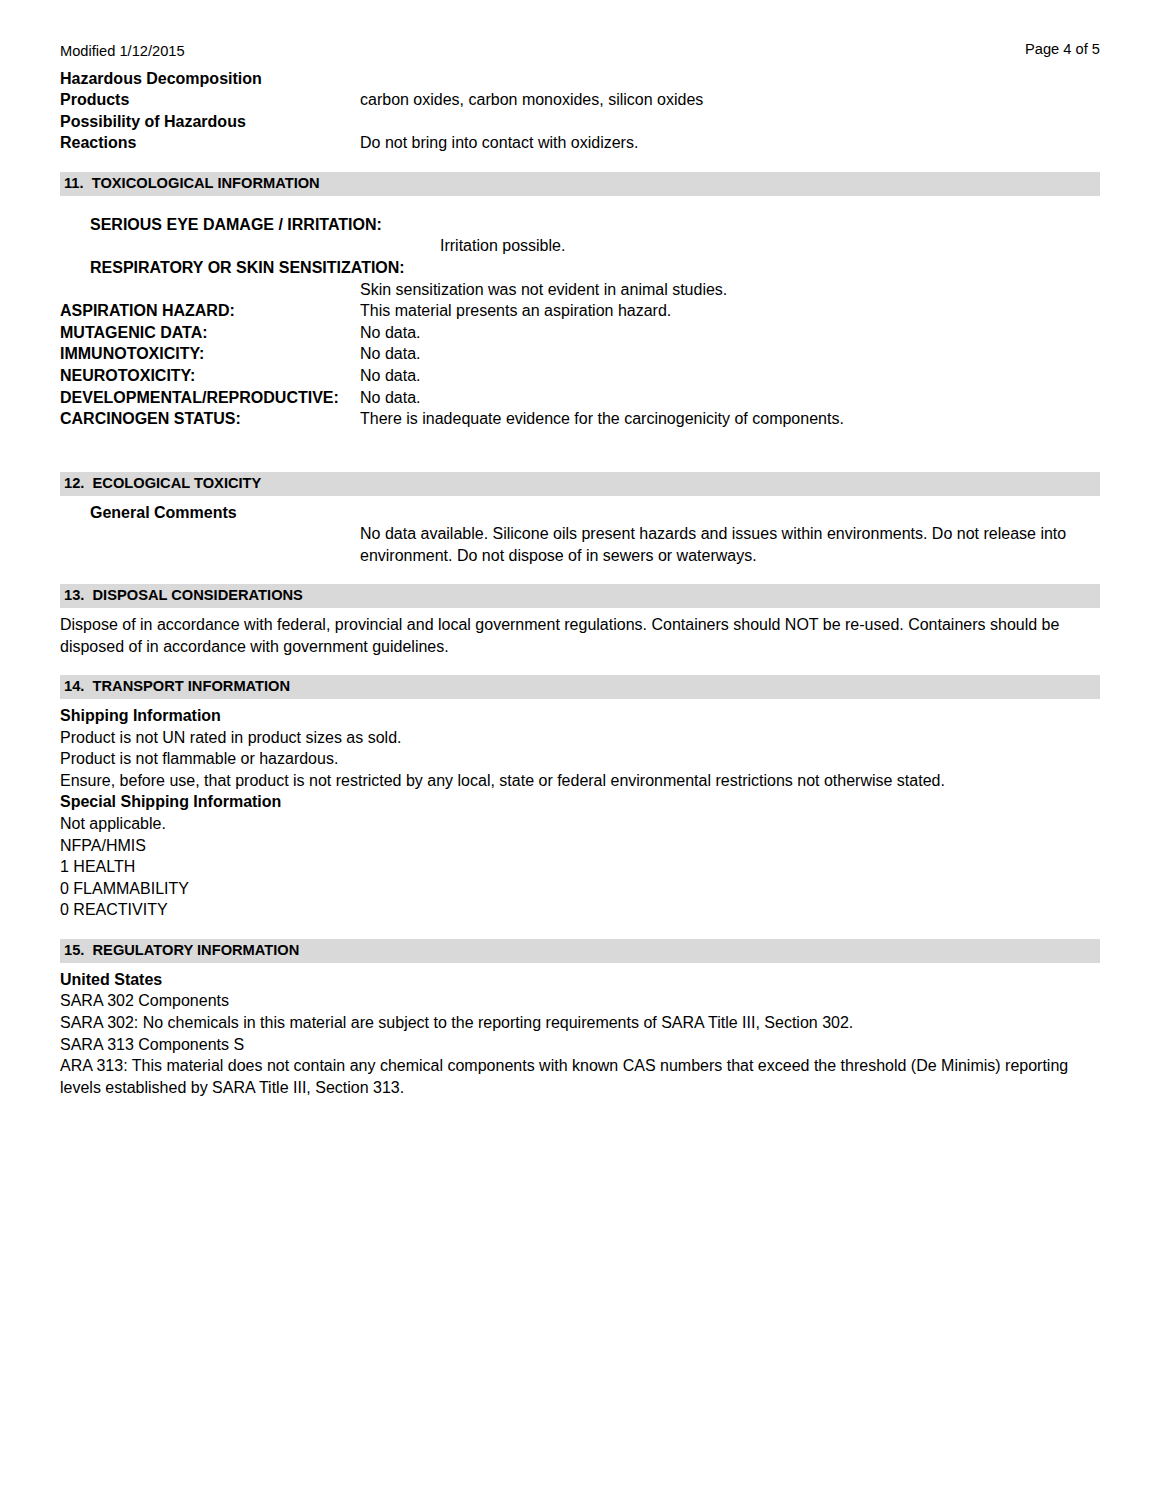Page 4 of 5
Modified 1/12/2015
| Hazardous Decomposition Products | carbon oxides, carbon monoxides, silicon oxides |
| Possibility of Hazardous Reactions | Do not bring into contact with oxidizers. |
11. TOXICOLOGICAL INFORMATION
SERIOUS EYE DAMAGE / IRRITATION:
Irritation possible.
RESPIRATORY OR SKIN SENSITIZATION:
| | Skin sensitization was not evident in animal studies. |
| ASPIRATION HAZARD: | This material presents an aspiration hazard. |
| MUTAGENIC DATA: | No data. |
| IMMUNOTOXICITY: | No data. |
| NEUROTOXICITY: | No data. |
| DEVELOPMENTAL/REPRODUCTIVE: | No data. |
| CARCINOGEN STATUS: | There is inadequate evidence for the carcinogenicity of components. |
12. ECOLOGICAL TOXICITY
General Comments
| | No data available. Silicone oils present hazards and issues within environments. Do not release into environment. Do not dispose of in sewers or waterways. |
13. DISPOSAL CONSIDERATIONS
Dispose of in accordance with federal, provincial and local government regulations. Containers should NOT be re-used. Containers should be disposed of in accordance with government guidelines.
14. TRANSPORT INFORMATION
Shipping Information
Product is not UN rated in product sizes as sold.
Product is not flammable or hazardous.
Ensure, before use, that product is not restricted by any local, state or federal environmental restrictions not otherwise stated.
Special Shipping Information
Not applicable.
NFPA/HMIS
1 HEALTH
0 FLAMMABILITY
0 REACTIVITY
15. REGULATORY INFORMATION
United States
SARA 302 Components
SARA 302: No chemicals in this material are subject to the reporting requirements of SARA Title III, Section 302.
SARA 313 Components S
ARA 313: This material does not contain any chemical components with known CAS numbers that exceed the threshold (De Minimis) reporting levels established by SARA Title III, Section 313.